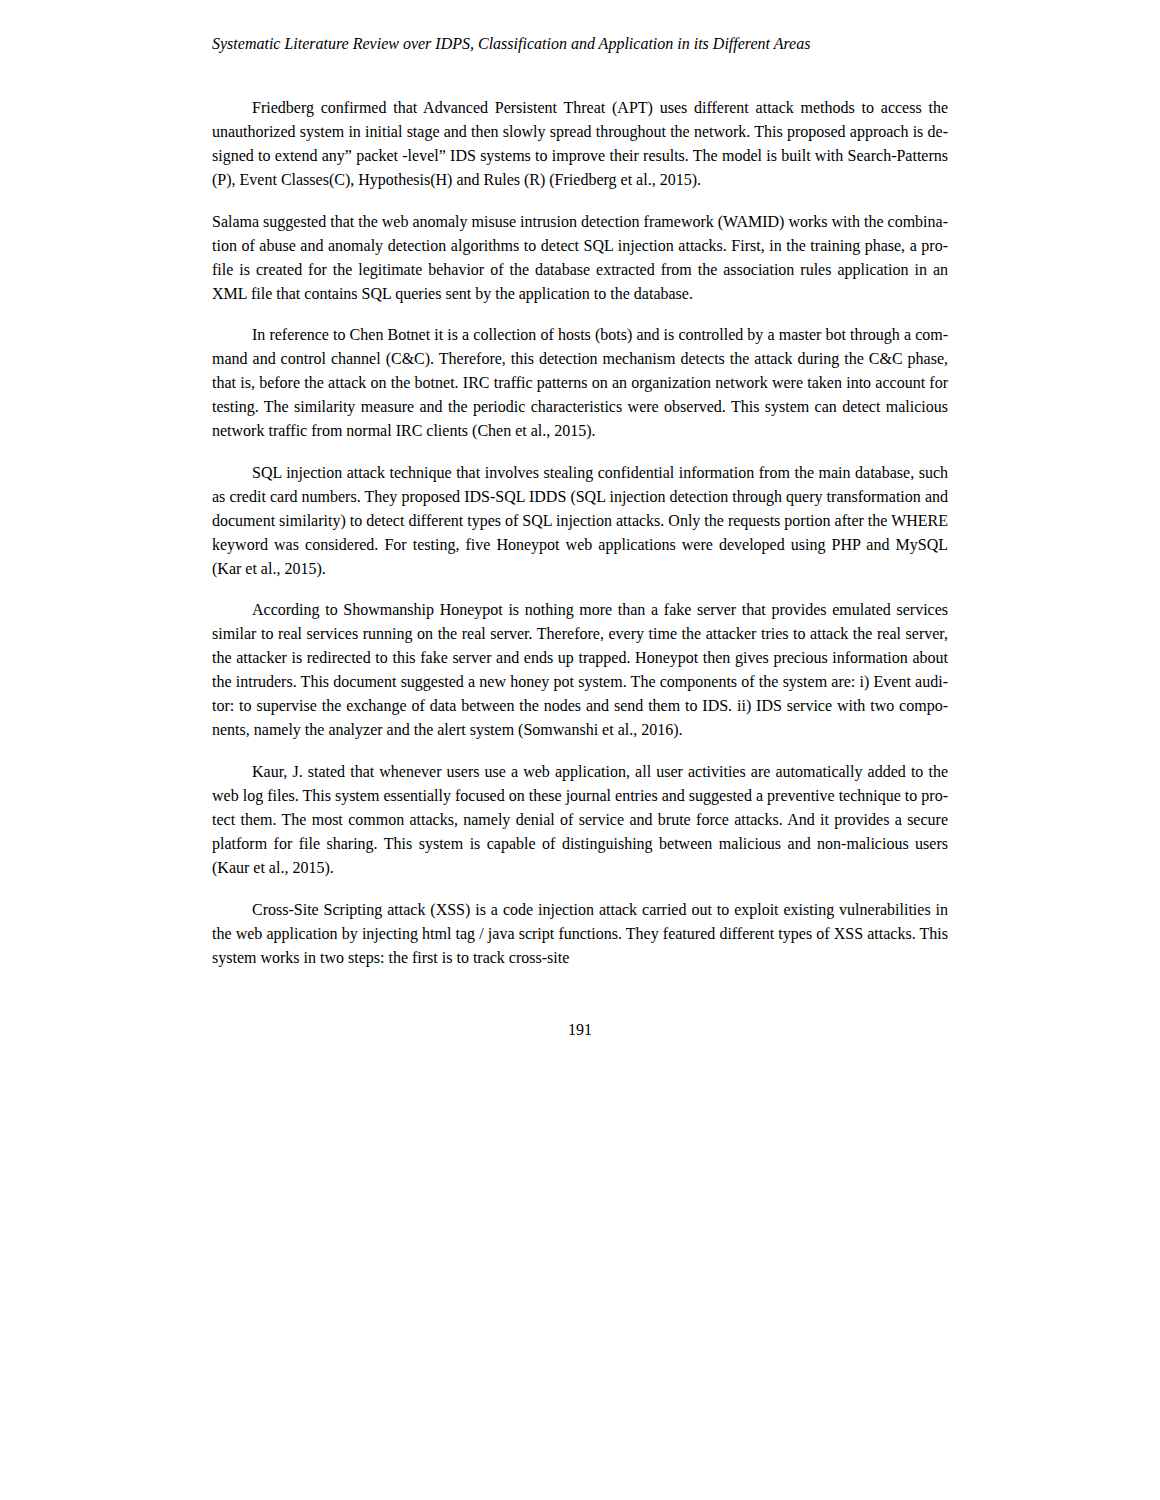Systematic Literature Review over IDPS, Classification and Application in its Different Areas
Friedberg confirmed that Advanced Persistent Threat (APT) uses different attack methods to access the unauthorized system in initial stage and then slowly spread throughout the network. This proposed approach is designed to extend any” packet -level” IDS systems to improve their results. The model is built with Search-Patterns (P), Event Classes(C), Hypothesis(H) and Rules (R) (Friedberg et al., 2015).
Salama suggested that the web anomaly misuse intrusion detection framework (WAMID) works with the combination of abuse and anomaly detection algorithms to detect SQL injection attacks. First, in the training phase, a profile is created for the legitimate behavior of the database extracted from the association rules application in an XML file that contains SQL queries sent by the application to the database.
In reference to Chen Botnet it is a collection of hosts (bots) and is controlled by a master bot through a command and control channel (C&C). Therefore, this detection mechanism detects the attack during the C&C phase, that is, before the attack on the botnet. IRC traffic patterns on an organization network were taken into account for testing. The similarity measure and the periodic characteristics were observed. This system can detect malicious network traffic from normal IRC clients (Chen et al., 2015).
SQL injection attack technique that involves stealing confidential information from the main database, such as credit card numbers. They proposed IDS-SQL IDDS (SQL injection detection through query transformation and document similarity) to detect different types of SQL injection attacks. Only the requests portion after the WHERE keyword was considered. For testing, five Honeypot web applications were developed using PHP and MySQL (Kar et al., 2015).
According to Showmanship Honeypot is nothing more than a fake server that provides emulated services similar to real services running on the real server. Therefore, every time the attacker tries to attack the real server, the attacker is redirected to this fake server and ends up trapped. Honeypot then gives precious information about the intruders. This document suggested a new honey pot system. The components of the system are: i) Event auditor: to supervise the exchange of data between the nodes and send them to IDS. ii) IDS service with two components, namely the analyzer and the alert system (Somwanshi et al., 2016).
Kaur, J. stated that whenever users use a web application, all user activities are automatically added to the web log files. This system essentially focused on these journal entries and suggested a preventive technique to protect them. The most common attacks, namely denial of service and brute force attacks. And it provides a secure platform for file sharing. This system is capable of distinguishing between malicious and non-malicious users (Kaur et al., 2015).
Cross-Site Scripting attack (XSS) is a code injection attack carried out to exploit existing vulnerabilities in the web application by injecting html tag / java script functions. They featured different types of XSS attacks. This system works in two steps: the first is to track cross-site
191